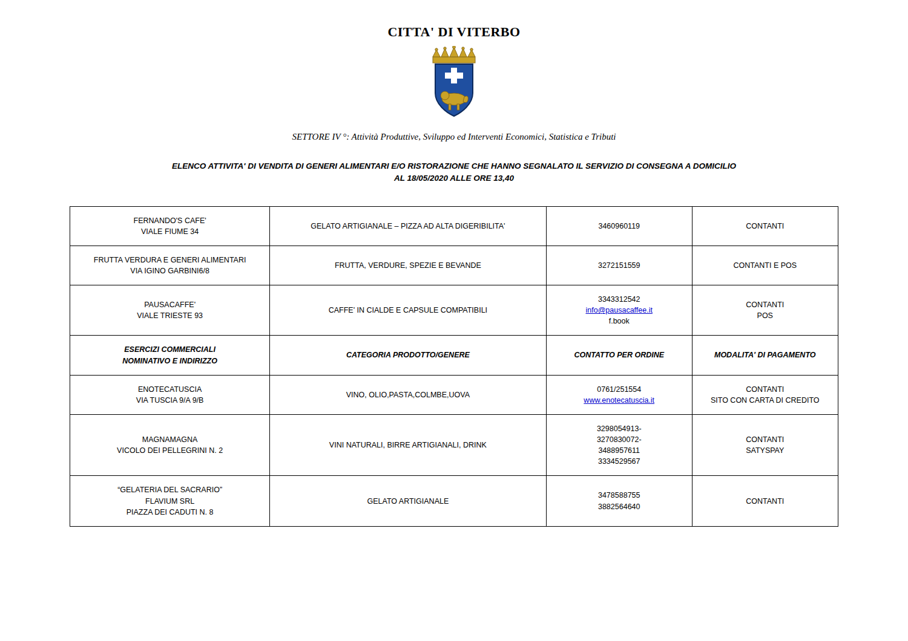CITTA' DI VITERBO
SETTORE IV °: Attività Produttive, Sviluppo ed Interventi Economici, Statistica e Tributi
ELENCO ATTIVITA' DI VENDITA DI GENERI ALIMENTARI E/O RISTORAZIONE CHE HANNO SEGNALATO IL SERVIZIO DI CONSEGNA A DOMICILIO
AL 18/05/2020 ALLE ORE 13,40
| FERNANDO'S CAFE' VIALE FIUME 34 | GELATO ARTIGIANALE – PIZZA AD ALTA DIGERIBILITA' | 3460960119 | CONTANTI |
| FRUTTA VERDURA E GENERI ALIMENTARI VIA IGINO GARBINI6/8 | FRUTTA, VERDURE, SPEZIE E BEVANDE | 3272151559 | CONTANTI E POS |
| PAUSACAFFE' VIALE TRIESTE 93 | CAFFE' IN CIALDE E CAPSULE COMPATIBILI | 3343312542 info@pausacaffee.it f.book | CONTANTI POS |
| ESERCIZI COMMERCIALI NOMINATIVO E INDIRIZZO | CATEGORIA PRODOTTO/GENERE | CONTATTO PER ORDINE | MODALITA' DI PAGAMENTO |
| ENOTECATUSCIA VIA TUSCIA 9/A 9/B | VINO, OLIO,PASTA,COLMBE,UOVA | 0761/251554 www.enotecatuscia.it | CONTANTI SITO CON CARTA DI CREDITO |
| MAGNAMAGNA VICOLO DEI PELLEGRINI N. 2 | VINI NATURALI, BIRRE ARTIGIANALI, DRINK | 3298054913- 3270830072- 3488957611 3334529567 | CONTANTI SATYSPAY |
| “GELATERIA DEL SACRARIO” FLAVIUM SRL PIAZZA DEI CADUTI N. 8 | GELATO ARTIGIANALE | 3478588755 3882564640 | CONTANTI |